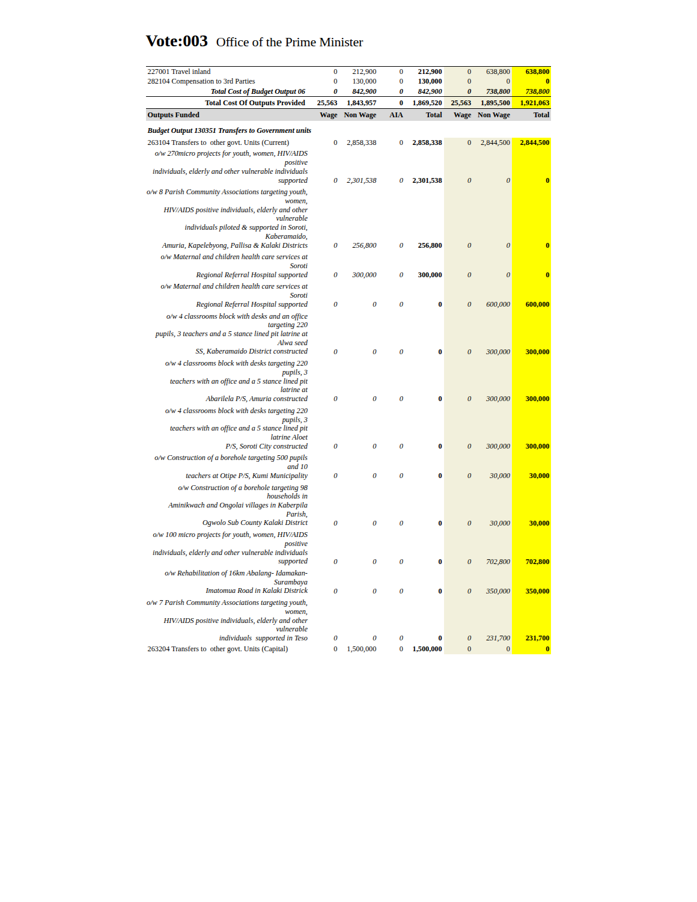Vote:003 Office of the Prime Minister
| 227001 Travel inland | 0 | 212,900 | 0 | 212,900 | 0 | 638,800 | 638,800 |
| 282104 Compensation to 3rd Parties | 0 | 130,000 | 0 | 130,000 | 0 | 0 | 0 |
| Total Cost of Budget Output 06 | 0 | 842,900 | 0 | 842,900 | 0 | 738,800 | 738,800 |
| Total Cost Of Outputs Provided | 25,563 | 1,843,957 | 0 | 1,869,520 | 25,563 | 1,895,500 | 1,921,063 |
| Outputs Funded | Wage | Non Wage | AIA | Total | Wage | Non Wage | Total |
| Budget Output 130351 Transfers to Government units |
| 263104 Transfers to other govt. Units (Current) | 0 | 2,858,338 | 0 | 2,858,338 | 0 | 2,844,500 | 2,844,500 |
| o/w 270micro projects for youth, women, HIV/AIDS positive individuals, elderly and other vulnerable individuals supported | 0 | 2,301,538 | 0 | 2,301,538 | 0 | 0 | 0 |
| o/w 8 Parish Community Associations targeting youth, women, HIV/AIDS positive individuals, elderly and other vulnerable individuals piloted & supported in Soroti, Kaberamaido, Amuria, Kapelebyong, Pallisa & Kalaki Districts | 0 | 256,800 | 0 | 256,800 | 0 | 0 | 0 |
| o/w Maternal and children health care services at Soroti Regional Referral Hospital supported | 0 | 300,000 | 0 | 300,000 | 0 | 0 | 0 |
| o/w Maternal and children health care services at Soroti Regional Referral Hospital supported | 0 | 0 | 0 | 0 | 0 | 600,000 | 600,000 |
| o/w 4 classrooms block with desks and an office targeting 220 pupils, 3 teachers and a 5 stance lined pit latrine at Alwa seed SS, Kaberamaido District constructed | 0 | 0 | 0 | 0 | 0 | 300,000 | 300,000 |
| o/w 4 classrooms block with desks targeting 220 pupils, 3 teachers with an office and a 5 stance lined pit latrine at Abarilela P/S, Amuria constructed | 0 | 0 | 0 | 0 | 0 | 300,000 | 300,000 |
| o/w 4 classrooms block with desks targeting 220 pupils, 3 teachers with an office and a 5 stance lined pit latrine Aloet P/S, Soroti City constructed | 0 | 0 | 0 | 0 | 0 | 300,000 | 300,000 |
| o/w Construction of a borehole targeting 500 pupils and 10 teachers at Otipe P/S, Kumi Municipality | 0 | 0 | 0 | 0 | 0 | 30,000 | 30,000 |
| o/w Construction of a borehole targeting 98 households in Aminikwach and Ongolai villages in Kaberpila Parish, Ogwolo Sub County Kalaki District | 0 | 0 | 0 | 0 | 0 | 30,000 | 30,000 |
| o/w 100 micro projects for youth, women, HIV/AIDS positive individuals, elderly and other vulnerable individuals supported | 0 | 0 | 0 | 0 | 0 | 702,800 | 702,800 |
| o/w Rehabilitation of 16km Abalang- Idamakan-Surambaya Imatomua Road in Kalaki Districk | 0 | 0 | 0 | 0 | 0 | 350,000 | 350,000 |
| o/w 7 Parish Community Associations targeting youth, women, HIV/AIDS positive individuals, elderly and other vulnerable individuals supported in Teso | 0 | 0 | 0 | 0 | 0 | 231,700 | 231,700 |
| 263204 Transfers to other govt. Units (Capital) | 0 | 1,500,000 | 0 | 1,500,000 | 0 | 0 | 0 |